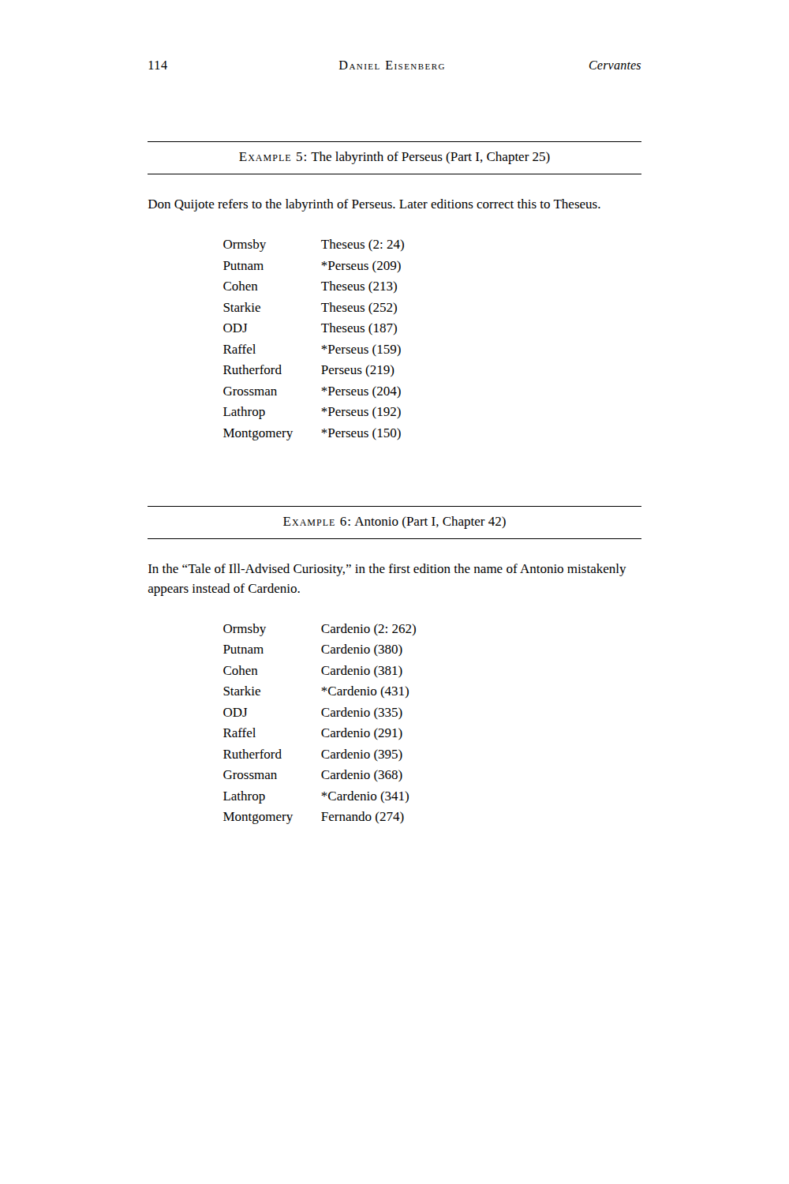114 Daniel Eisenberg Cervantes
Example 5: The labyrinth of Perseus (Part I, Chapter 25)
Don Quijote refers to the labyrinth of Perseus. Later editions correct this to Theseus.
| Ormsby | Theseus (2: 24) |
| Putnam | * Perseus (209) |
| Cohen | Theseus (213) |
| Starkie | Theseus (252) |
| ODJ | Theseus (187) |
| Raffel | * Perseus (159) |
| Rutherford | Perseus (219) |
| Grossman | * Perseus (204) |
| Lathrop | * Perseus (192) |
| Montgomery | * Perseus (150) |
Example 6: Antonio (Part I, Chapter 42)
In the “Tale of Ill-Advised Curiosity,” in the first edition the name of Antonio mistakenly appears instead of Cardenio.
| Ormsby | Cardenio (2: 262) |
| Putnam | Cardenio (380) |
| Cohen | Cardenio (381) |
| Starkie | * Cardenio (431) |
| ODJ | Cardenio (335) |
| Raffel | Cardenio (291) |
| Rutherford | Cardenio (395) |
| Grossman | Cardenio (368) |
| Lathrop | * Cardenio (341) |
| Montgomery | Fernando (274) |